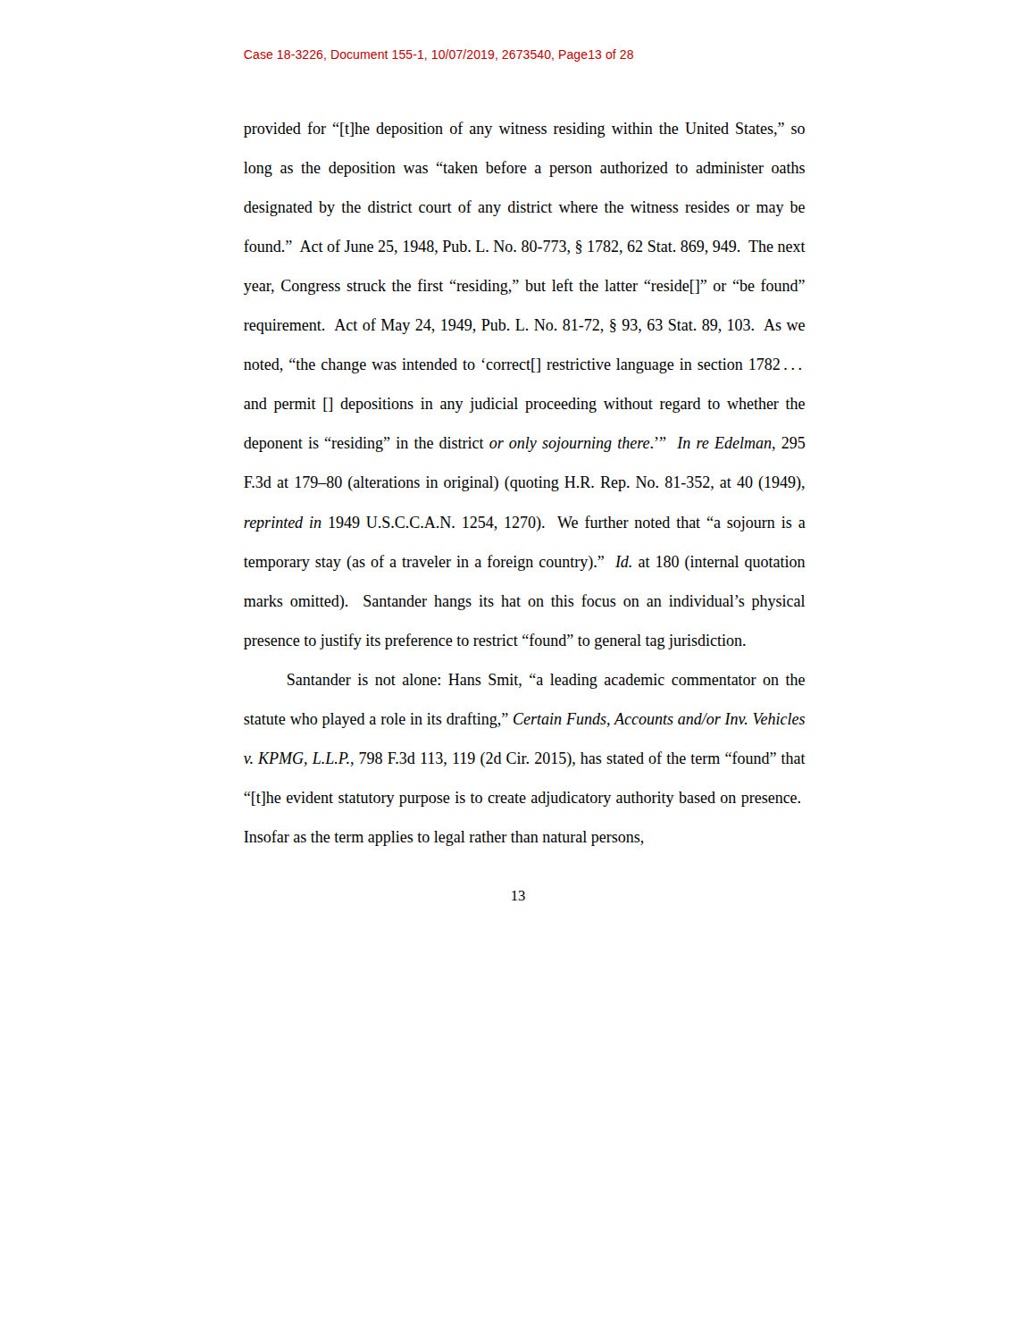Case 18-3226, Document 155-1, 10/07/2019, 2673540, Page13 of 28
provided for “[t]he deposition of any witness residing within the United States,” so long as the deposition was “taken before a person authorized to administer oaths designated by the district court of any district where the witness resides or may be found.” Act of June 25, 1948, Pub. L. No. 80-773, § 1782, 62 Stat. 869, 949. The next year, Congress struck the first “residing,” but left the latter “reside[]” or “be found” requirement. Act of May 24, 1949, Pub. L. No. 81-72, § 93, 63 Stat. 89, 103. As we noted, “the change was intended to ‘correct[] restrictive language in section 1782 . . .  and permit [] depositions in any judicial proceeding without regard to whether the deponent is “residing” in the district or only sojourning there.’” In re Edelman, 295 F.3d at 179–80 (alterations in original) (quoting H.R. Rep. No. 81-352, at 40 (1949), reprinted in 1949 U.S.C.C.A.N. 1254, 1270). We further noted that “a sojourn is a temporary stay (as of a traveler in a foreign country).” Id. at 180 (internal quotation marks omitted). Santander hangs its hat on this focus on an individual’s physical presence to justify its preference to restrict “found” to general tag jurisdiction.
Santander is not alone: Hans Smit, “a leading academic commentator on the statute who played a role in its drafting,” Certain Funds, Accounts and/or Inv. Vehicles v. KPMG, L.L.P., 798 F.3d 113, 119 (2d Cir. 2015), has stated of the term “found” that “[t]he evident statutory purpose is to create adjudicatory authority based on presence. Insofar as the term applies to legal rather than natural persons,
13